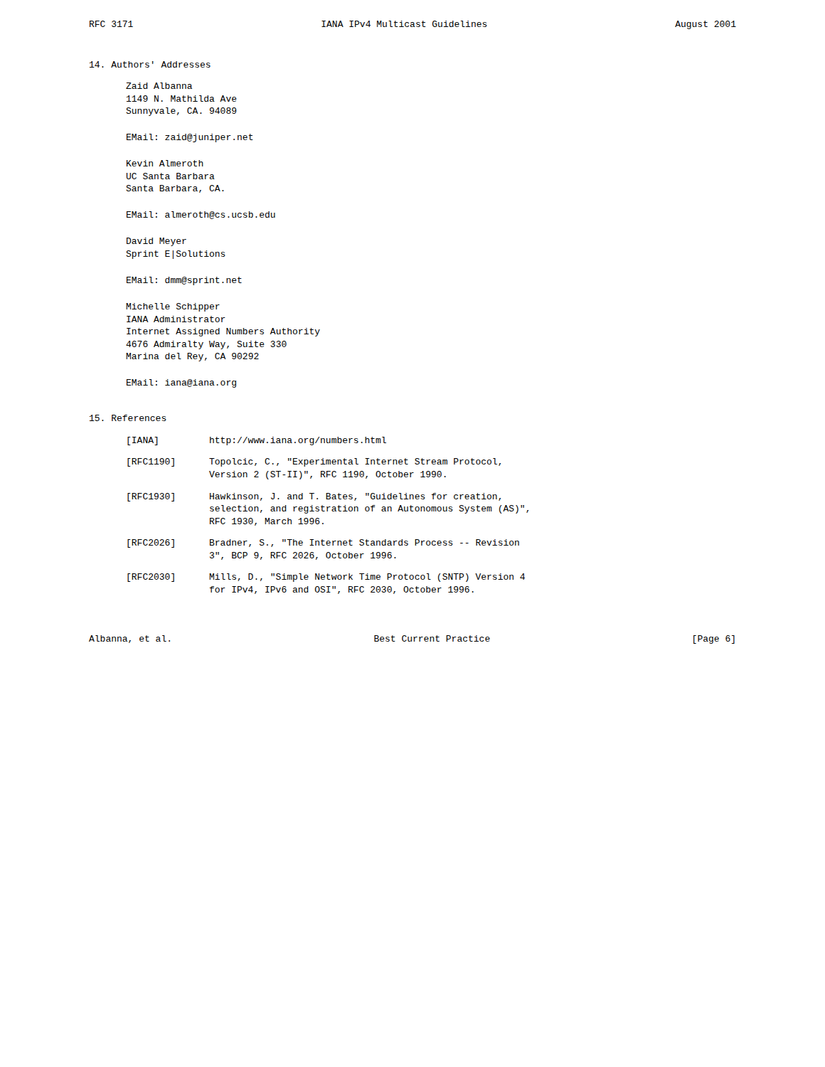RFC 3171 IANA IPv4 Multicast Guidelines August 2001
14. Authors' Addresses
Zaid Albanna
1149 N. Mathilda Ave
Sunnyvale, CA. 94089
EMail: zaid@juniper.net
Kevin Almeroth
UC Santa Barbara
Santa Barbara, CA.
EMail: almeroth@cs.ucsb.edu
David Meyer
Sprint E|Solutions
EMail: dmm@sprint.net
Michelle Schipper
IANA Administrator
Internet Assigned Numbers Authority
4676 Admiralty Way, Suite 330
Marina del Rey, CA 90292
EMail: iana@iana.org
15. References
[IANA]
http://www.iana.org/numbers.html
[RFC1190]
Topolcic, C., "Experimental Internet Stream Protocol,
Version 2 (ST-II)", RFC 1190, October 1990.
[RFC1930]
Hawkinson, J. and T. Bates, "Guidelines for creation,
selection, and registration of an Autonomous System (AS)",
RFC 1930, March 1996.
[RFC2026]
Bradner, S., "The Internet Standards Process -- Revision
3", BCP 9, RFC 2026, October 1996.
[RFC2030]
Mills, D., "Simple Network Time Protocol (SNTP) Version 4
for IPv4, IPv6 and OSI", RFC 2030, October 1996.
Albanna, et al. Best Current Practice [Page 6]